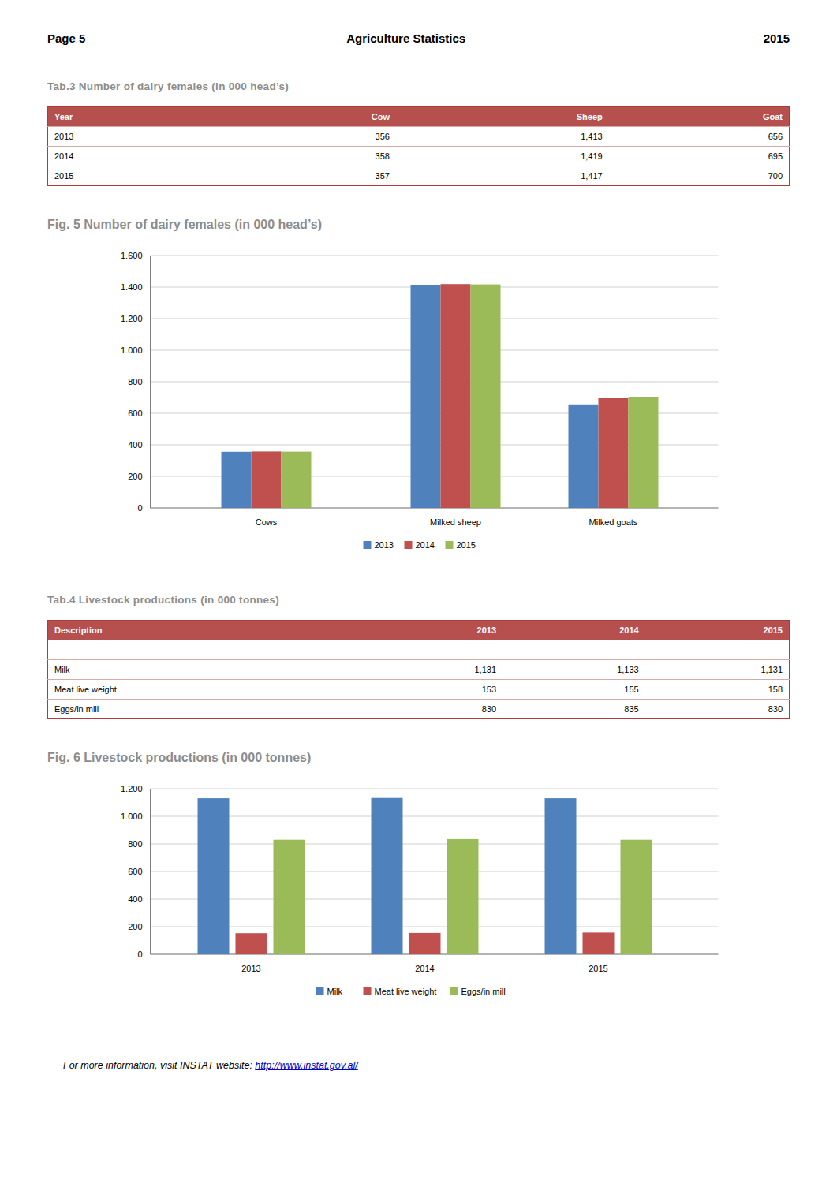Page 5
Agriculture Statistics
2015
Tab.3 Number of dairy females (in 000 head’s)
| Year | Cow | Sheep | Goat |
| --- | --- | --- | --- |
| 2013 | 356 | 1,413 | 656 |
| 2014 | 358 | 1,419 | 695 |
| 2015 | 357 | 1,417 | 700 |
Fig. 5 Number of dairy females (in 000 head’s)
1.600 1.400 1.200 1.000 800 600 400 200 0 Cows Milked sheep Milked goats 2013 2014 2015
Tab.4 Livestock productions (in 000 tonnes)
| Description | 2013 | 2014 | 2015 |
| --- | --- | --- | --- |
| Milk | 1,131 | 1,133 | 1,131 |
| Meat live weight | 153 | 155 | 158 |
| Eggs/in mill | 830 | 835 | 830 |
Fig. 6 Livestock productions (in 000 tonnes)
1.200 1.000 800 600 400 200 0 2013 2014 2015 Milk Meat live weight Eggs/in mill
For more information, visit INSTAT website: http://www.instat.gov.al/